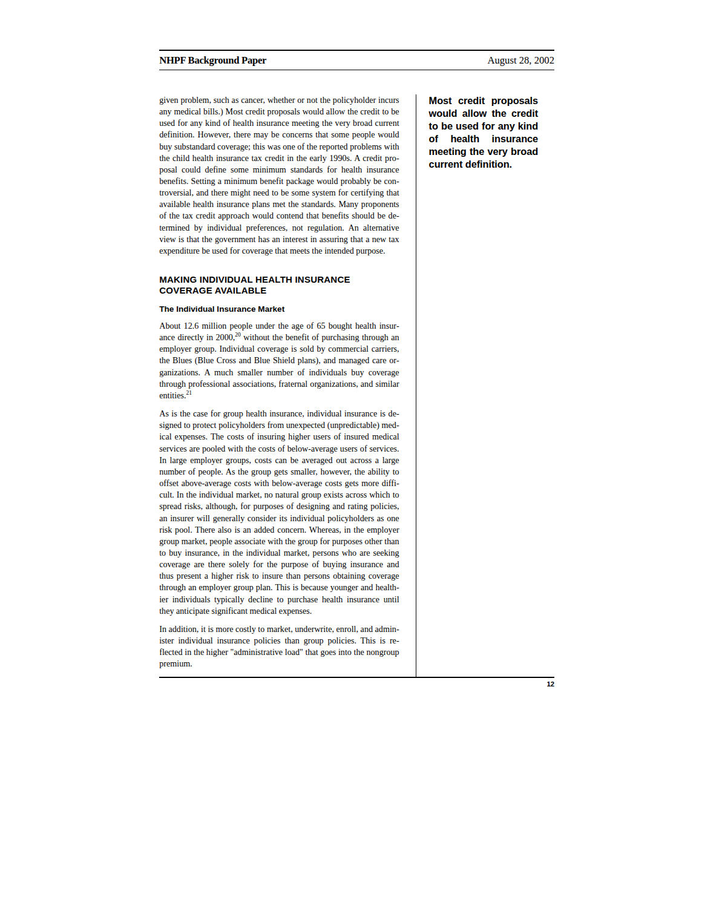NHPF Background Paper August 28, 2002
given problem, such as cancer, whether or not the policyholder incurs any medical bills.) Most credit proposals would allow the credit to be used for any kind of health insurance meeting the very broad current definition. However, there may be concerns that some people would buy substandard coverage; this was one of the reported problems with the child health insurance tax credit in the early 1990s. A credit proposal could define some minimum standards for health insurance benefits. Setting a minimum benefit package would probably be controversial, and there might need to be some system for certifying that available health insurance plans met the standards. Many proponents of the tax credit approach would contend that benefits should be determined by individual preferences, not regulation. An alternative view is that the government has an interest in assuring that a new tax expenditure be used for coverage that meets the intended purpose.
MAKING INDIVIDUAL HEALTH INSURANCE
COVERAGE AVAILABLE
The Individual Insurance Market
About 12.6 million people under the age of 65 bought health insurance directly in 2000,20 without the benefit of purchasing through an employer group. Individual coverage is sold by commercial carriers, the Blues (Blue Cross and Blue Shield plans), and managed care organizations. A much smaller number of individuals buy coverage through professional associations, fraternal organizations, and similar entities.21
As is the case for group health insurance, individual insurance is designed to protect policyholders from unexpected (unpredictable) medical expenses. The costs of insuring higher users of insured medical services are pooled with the costs of below-average users of services. In large employer groups, costs can be averaged out across a large number of people. As the group gets smaller, however, the ability to offset above-average costs with below-average costs gets more difficult. In the individual market, no natural group exists across which to spread risks, although, for purposes of designing and rating policies, an insurer will generally consider its individual policyholders as one risk pool. There also is an added concern. Whereas, in the employer group market, people associate with the group for purposes other than to buy insurance, in the individual market, persons who are seeking coverage are there solely for the purpose of buying insurance and thus present a higher risk to insure than persons obtaining coverage through an employer group plan. This is because younger and healthier individuals typically decline to purchase health insurance until they anticipate significant medical expenses.
In addition, it is more costly to market, underwrite, enroll, and administer individual insurance policies than group policies. This is reflected in the higher "administrative load" that goes into the nongroup premium.
Most credit proposals would allow the credit to be used for any kind of health insurance meeting the very broad current definition.
12